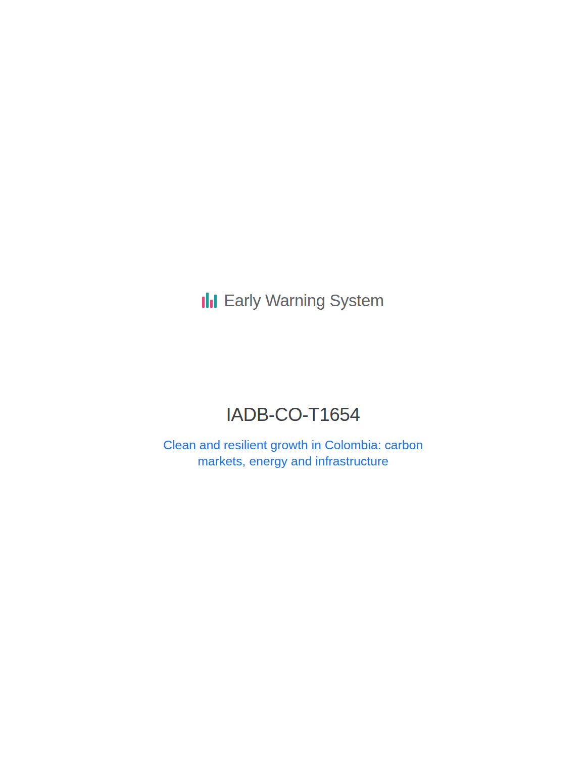Early Warning System
IADB-CO-T1654
Clean and resilient growth in Colombia: carbon markets, energy and infrastructure